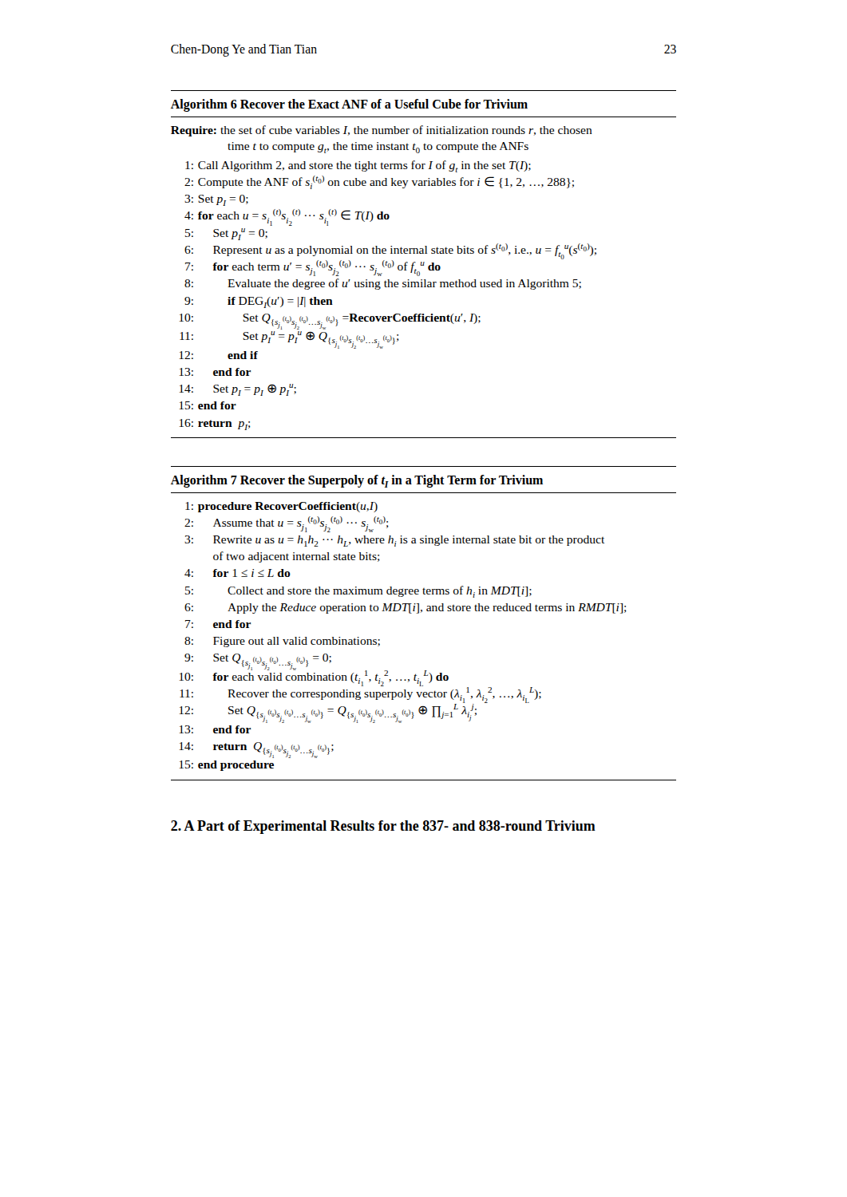Chen-Dong Ye and Tian Tian 23
Algorithm 6 Recover the Exact ANF of a Useful Cube for Trivium
Require: the set of cube variables I, the number of initialization rounds r, the chosen time t to compute gt, the time instant t0 to compute the ANFs
Call Algorithm 2, and store the tight terms for I of gt in the set T(I);
Compute the ANF of si(t0) on cube and key variables for i ∈ {1, 2, …, 288};
Set pI = 0;
for each u = si1(t)si2(t) ··· sil(t) ∈ T(I) do
Set pIu = 0;
Represent u as a polynomial on the internal state bits of s(t0), i.e., u = ft0u(s(t0));
for each term u′ = sj1(t0)sj2(t0) ··· sjw(t0) of ft0u do
Evaluate the degree of u′ using the similar method used in Algorithm 5;
if DEGI(u′) = |I| then
Set Q{sj1(t0)sj2(t0)…sjw(t0)} =RecoverCoefficient(u′, I);
Set pIu = pIu ⊕ Q{sj1(t0)sj2(t0)…sjw(t0)};
end if
end for
Set pI = pI ⊕ pIu;
end for
return pI;
Algorithm 7 Recover the Superpoly of tI in a Tight Term for Trivium
procedure RecoverCoefficient(u,I)
Assume that u = sj1(t0)sj2(t0) ··· sjw(t0);
Rewrite u as u = h1h2 ··· hL, where hi is a single internal state bit or the product of two adjacent internal state bits;
for 1 ≤ i ≤ L do
Collect and store the maximum degree terms of hi in MDT[i];
Apply the Reduce operation to MDT[i], and store the reduced terms in RMDT[i];
end for
Figure out all valid combinations;
Set Q{sj1(t0)sj2(t0)…sjw(t0)} = 0;
for each valid combination (ti11, ti22, …, tiLL) do
Recover the corresponding superpoly vector (λi11, λi22, …, λiLL);
Set Q{sj1(t0)sj2(t0)…sjw(t0)} = Q{sj1(t0)sj2(t0)…sjw(t0)} ⊕ ∏j=1L λijj;
end for
return Q{sj1(t0)sj2(t0)…sjw(t0)};
end procedure
2. A Part of Experimental Results for the 837- and 838-round Trivium